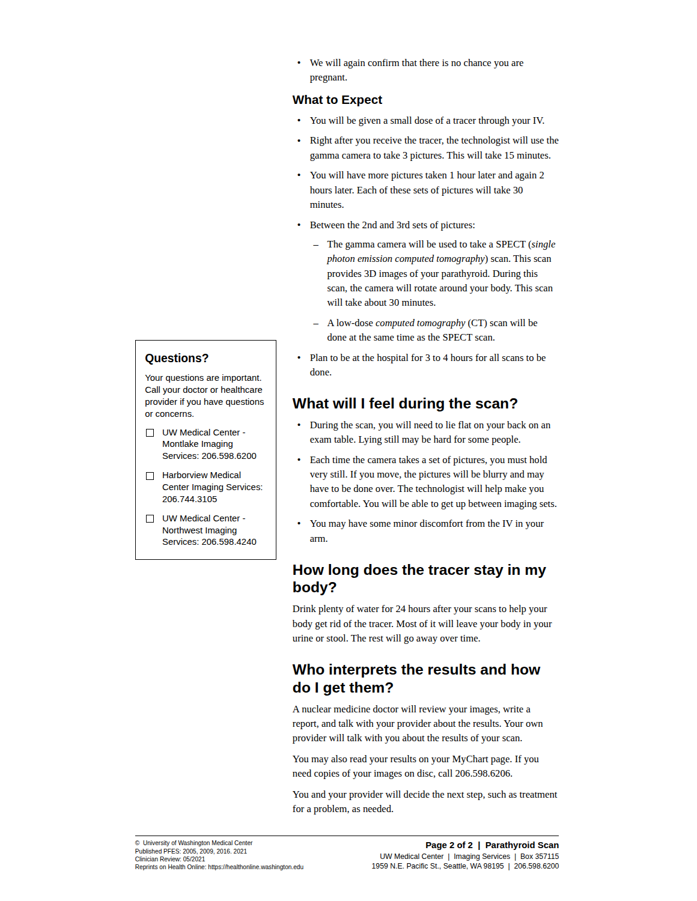Questions?
Your questions are important. Call your doctor or healthcare provider if you have questions or concerns.
UW Medical Center - Montlake Imaging Services: 206.598.6200
Harborview Medical Center Imaging Services: 206.744.3105
UW Medical Center - Northwest Imaging Services: 206.598.4240
We will again confirm that there is no chance you are pregnant.
What to Expect
You will be given a small dose of a tracer through your IV.
Right after you receive the tracer, the technologist will use the gamma camera to take 3 pictures. This will take 15 minutes.
You will have more pictures taken 1 hour later and again 2 hours later. Each of these sets of pictures will take 30 minutes.
Between the 2nd and 3rd sets of pictures:
The gamma camera will be used to take a SPECT (single photon emission computed tomography) scan. This scan provides 3D images of your parathyroid. During this scan, the camera will rotate around your body. This scan will take about 30 minutes.
A low-dose computed tomography (CT) scan will be done at the same time as the SPECT scan.
Plan to be at the hospital for 3 to 4 hours for all scans to be done.
What will I feel during the scan?
During the scan, you will need to lie flat on your back on an exam table. Lying still may be hard for some people.
Each time the camera takes a set of pictures, you must hold very still. If you move, the pictures will be blurry and may have to be done over. The technologist will help make you comfortable. You will be able to get up between imaging sets.
You may have some minor discomfort from the IV in your arm.
How long does the tracer stay in my body?
Drink plenty of water for 24 hours after your scans to help your body get rid of the tracer. Most of it will leave your body in your urine or stool. The rest will go away over time.
Who interprets the results and how do I get them?
A nuclear medicine doctor will review your images, write a report, and talk with your provider about the results. Your own provider will talk with you about the results of your scan.
You may also read your results on your MyChart page. If you need copies of your images on disc, call 206.598.6206.
You and your provider will decide the next step, such as treatment for a problem, as needed.
© University of Washington Medical Center
Published PFES: 2005, 2009, 2016. 2021
Clinician Review: 05/2021
Reprints on Health Online: https://healthonline.washington.edu
Page 2 of 2 | Parathyroid Scan
UW Medical Center | Imaging Services | Box 357115
1959 N.E. Pacific St., Seattle, WA 98195 | 206.598.6200